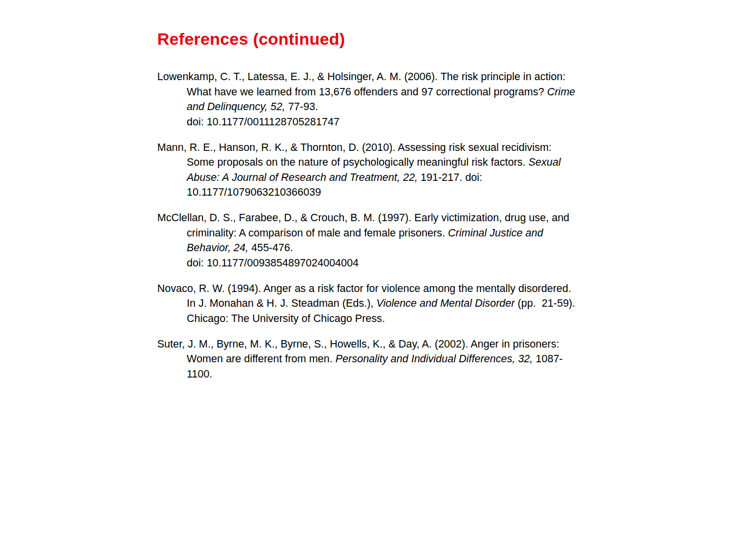References (continued)
Lowenkamp, C. T., Latessa, E. J., & Holsinger, A. M. (2006). The risk principle in action: What have we learned from 13,676 offenders and 97 correctional programs? Crime and Delinquency, 52, 77-93. doi: 10.1177/0011128705281747
Mann, R. E., Hanson, R. K., & Thornton, D. (2010). Assessing risk sexual recidivism: Some proposals on the nature of psychologically meaningful risk factors. Sexual Abuse: A Journal of Research and Treatment, 22, 191-217. doi: 10.1177/1079063210366039
McClellan, D. S., Farabee, D., & Crouch, B. M. (1997). Early victimization, drug use, and criminality: A comparison of male and female prisoners. Criminal Justice and Behavior, 24, 455-476. doi: 10.1177/0093854897024004004
Novaco, R. W. (1994). Anger as a risk factor for violence among the mentally disordered. In J. Monahan & H. J. Steadman (Eds.), Violence and Mental Disorder (pp. 21-59). Chicago: The University of Chicago Press.
Suter, J. M., Byrne, M. K., Byrne, S., Howells, K., & Day, A. (2002). Anger in prisoners: Women are different from men. Personality and Individual Differences, 32, 1087-1100.